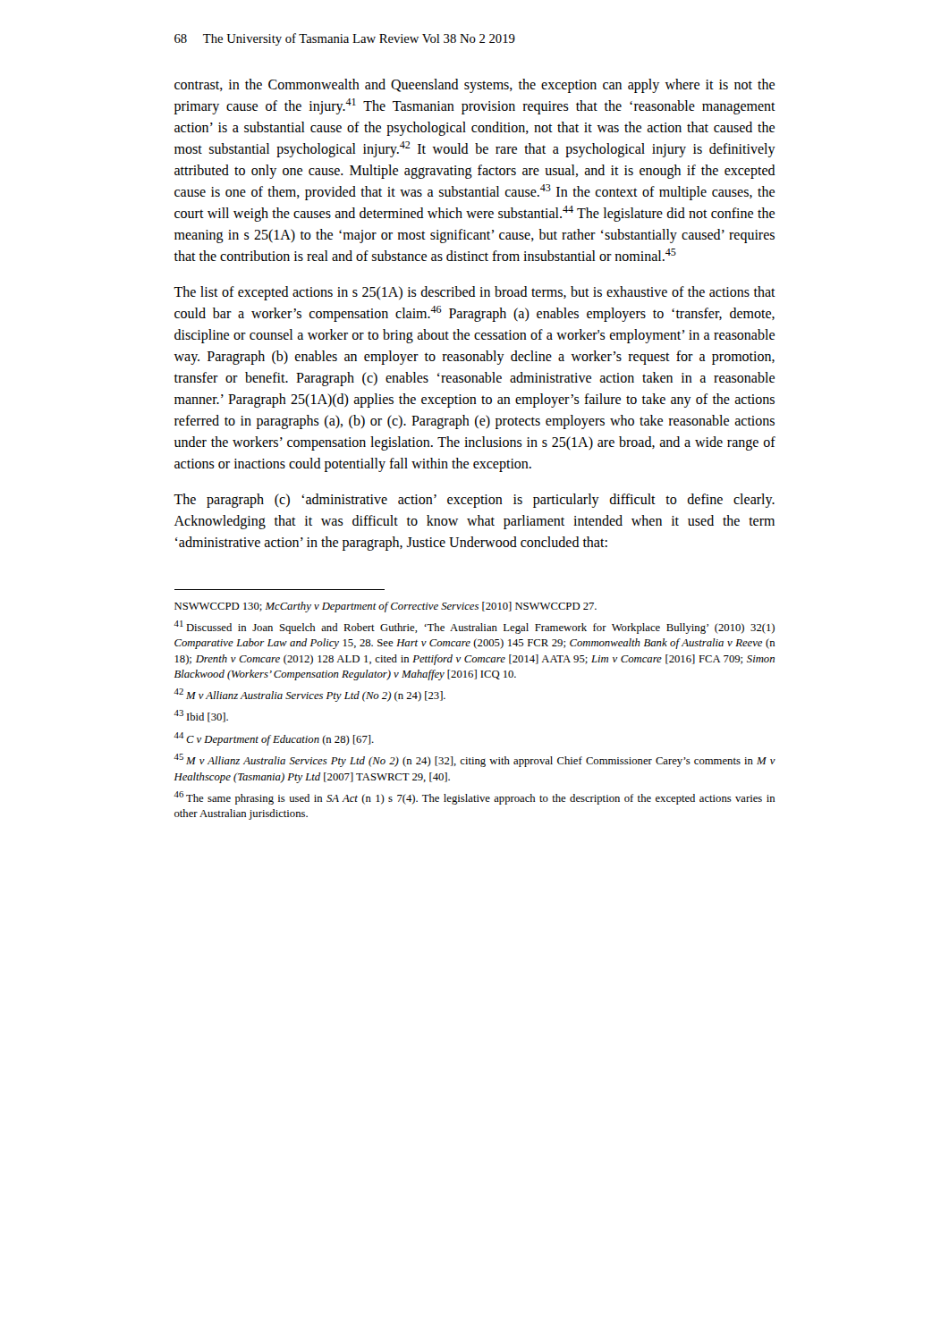68 The University of Tasmania Law Review Vol 38 No 2 2019
contrast, in the Commonwealth and Queensland systems, the exception can apply where it is not the primary cause of the injury.41 The Tasmanian provision requires that the ‘reasonable management action’ is a substantial cause of the psychological condition, not that it was the action that caused the most substantial psychological injury.42 It would be rare that a psychological injury is definitively attributed to only one cause. Multiple aggravating factors are usual, and it is enough if the excepted cause is one of them, provided that it was a substantial cause.43 In the context of multiple causes, the court will weigh the causes and determined which were substantial.44 The legislature did not confine the meaning in s 25(1A) to the ‘major or most significant’ cause, but rather ‘substantially caused’ requires that the contribution is real and of substance as distinct from insubstantial or nominal.45
The list of excepted actions in s 25(1A) is described in broad terms, but is exhaustive of the actions that could bar a worker’s compensation claim.46 Paragraph (a) enables employers to ‘transfer, demote, discipline or counsel a worker or to bring about the cessation of a worker's employment’ in a reasonable way. Paragraph (b) enables an employer to reasonably decline a worker’s request for a promotion, transfer or benefit. Paragraph (c) enables ‘reasonable administrative action taken in a reasonable manner.’ Paragraph 25(1A)(d) applies the exception to an employer’s failure to take any of the actions referred to in paragraphs (a), (b) or (c). Paragraph (e) protects employers who take reasonable actions under the workers’ compensation legislation. The inclusions in s 25(1A) are broad, and a wide range of actions or inactions could potentially fall within the exception.
The paragraph (c) ‘administrative action’ exception is particularly difficult to define clearly. Acknowledging that it was difficult to know what parliament intended when it used the term ‘administrative action’ in the paragraph, Justice Underwood concluded that:
NSWWCCPD 130; McCarthy v Department of Corrective Services [2010] NSWWCCPD 27.
41 Discussed in Joan Squelch and Robert Guthrie, ‘The Australian Legal Framework for Workplace Bullying’ (2010) 32(1) Comparative Labor Law and Policy 15, 28. See Hart v Comcare (2005) 145 FCR 29; Commonwealth Bank of Australia v Reeve (n 18); Drenth v Comcare (2012) 128 ALD 1, cited in Pettiford v Comcare [2014] AATA 95; Lim v Comcare [2016] FCA 709; Simon Blackwood (Workers’ Compensation Regulator) v Mahaffey [2016] ICQ 10.
42 M v Allianz Australia Services Pty Ltd (No 2) (n 24) [23].
43 Ibid [30].
44 C v Department of Education (n 28) [67].
45 M v Allianz Australia Services Pty Ltd (No 2) (n 24) [32], citing with approval Chief Commissioner Carey’s comments in M v Healthscope (Tasmania) Pty Ltd [2007] TASWRCT 29, [40].
46 The same phrasing is used in SA Act (n 1) s 7(4). The legislative approach to the description of the excepted actions varies in other Australian jurisdictions.